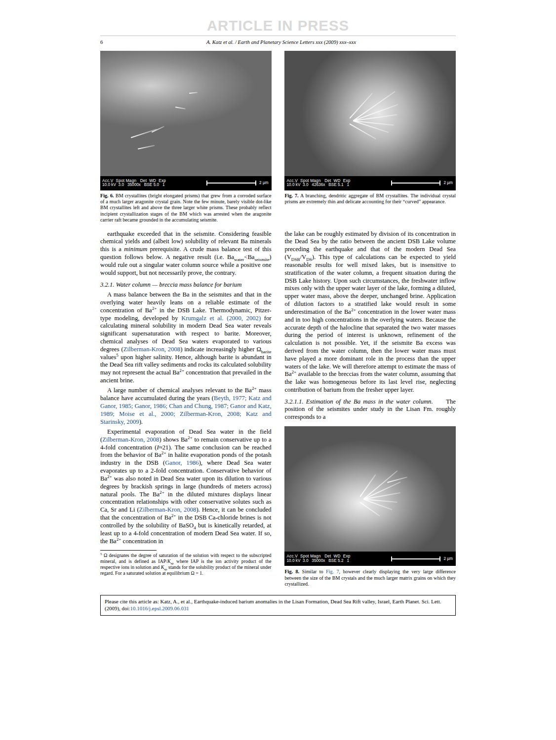ARTICLE IN PRESS
6
A. Katz et al. / Earth and Planetary Science Letters xxx (2009) xxx–xxx
Acc.V Spot Magn Det WD Exp
10.0 kV 3.0 35000x BSE 5.0 1
2 µm
Fig. 6. BM crystallites (bright elongated prisms) that grew from a corroded surface of a much larger aragonite crystal grain. Note the few minute, barely visible dot-like BM crystallites left and above the three larger white prisms. These probably reflect incipient crystallization stages of the BM which was arrested when the aragonite carrier raft became grounded in the accumulating seismite.
Acc.V Spot Magn Det WD Exp
10.0 kV 3.0 42636x BSE 5.1 1
2 µm
Fig. 7. A branching, dendritic aggregate of BM crystallites. The individual crystal prisms are extremely thin and delicate accounting for their “curved” appearance.
earthquake exceeded that in the seismite. Considering feasible chemical yields and (albeit low) solubility of relevant Ba minerals this is a minimum prerequisite. A crude mass balance test of this question follows below. A negative result (i.e. Bawater<Baseismite) would rule out a singular water column source while a positive one would support, but not necessarily prove, the contrary.
3.2.1. Water column — breccia mass balance for barium
A mass balance between the Ba in the seismites and that in the overlying water heavily leans on a reliable estimate of the concentration of Ba2+ in the DSB Lake. Thermodynamic, Pitzer-type modeling, developed by Krumgalz et al. (2000, 2002) for calculating mineral solubility in modern Dead Sea water reveals significant supersaturation with respect to barite. Moreover, chemical analyses of Dead Sea waters evaporated to various degrees (Zilberman-Kron, 2008) indicate increasingly higher Ωbarite values5 upon higher salinity. Hence, although barite is abundant in the Dead Sea rift valley sediments and rocks its calculated solubility may not represent the actual Ba2+ concentration that prevailed in the ancient brine.
A large number of chemical analyses relevant to the Ba2+ mass balance have accumulated during the years (Beyth, 1977; Katz and Ganor, 1985; Ganor, 1986; Chan and Chung, 1987; Ganor and Katz, 1989; Moise et al., 2000; Zilberman-Kron, 2008; Katz and Starinsky, 2009).
Experimental evaporation of Dead Sea water in the field (Zilberman-Kron, 2008) shows Ba2+ to remain conservative up to a 4-fold concentration (I≈21). The same conclusion can be reached from the behavior of Ba2+ in halite evaporation ponds of the potash industry in the DSB (Ganor, 1986), where Dead Sea water evaporates up to a 2-fold concentration. Conservative behavior of Ba2+ was also noted in Dead Sea water upon its dilution to various degrees by brackish springs in large (hundreds of meters across) natural pools. The Ba2+ in the diluted mixtures displays linear concentration relationships with other conservative solutes such as Ca, Sr and Li (Zilberman-Kron, 2008). Hence, it can be concluded that the concentration of Ba2+ in the DSB Ca-chloride brines is not controlled by the solubility of BaSO4 but is kinetically retarded, at least up to a 4-fold concentration of modern Dead Sea water. If so, the Ba2+ concentration in
5 Ω designates the degree of saturation of the solution with respect to the subscripted mineral, and is defined as IAP/Ksp where IAP is the ion activity product of the respective ions in solution and Ksp stands for the solubility product of the mineral under regard. For a saturated solution at equilibrium Ω = 1.
the lake can be roughly estimated by division of its concentration in the Dead Sea by the ratio between the ancient DSB Lake volume preceding the earthquake and that of the modern Dead Sea (VDSB/VDS). This type of calculations can be expected to yield reasonable results for well mixed lakes, but is insensitive to stratification of the water column, a frequent situation during the DSB Lake history. Upon such circumstances, the freshwater inflow mixes only with the upper water layer of the lake, forming a diluted, upper water mass, above the deeper, unchanged brine. Application of dilution factors to a stratified lake would result in some underestimation of the Ba2+ concentration in the lower water mass and in too high concentrations in the overlying waters. Because the accurate depth of the halocline that separated the two water masses during the period of interest is unknown, refinement of the calculation is not possible. Yet, if the seismite Ba excess was derived from the water column, then the lower water mass must have played a more dominant role in the process than the upper waters of the lake. We will therefore attempt to estimate the mass of Ba2+ available to the breccias from the water column, assuming that the lake was homogeneous before its last level rise, neglecting contribution of barium from the fresher upper layer.
3.2.1.1. Estimation of the Ba mass in the water column. The position of the seismites under study in the Lisan Fm. roughly corresponds to a
Acc.V Spot Magn Det WD Exp
10.0 kV 3.0 35000x BSE 5.2 1
2 µm
Fig. 8. Similar to Fig. 7, however clearly displaying the very large difference between the size of the BM crystals and the much larger matrix grains on which they crystallized.
Please cite this article as: Katz, A., et al., Earthquake-induced barium anomalies in the Lisan Formation, Dead Sea Rift valley, Israel, Earth Planet. Sci. Lett. (2009), doi:10.1016/j.epsl.2009.06.031